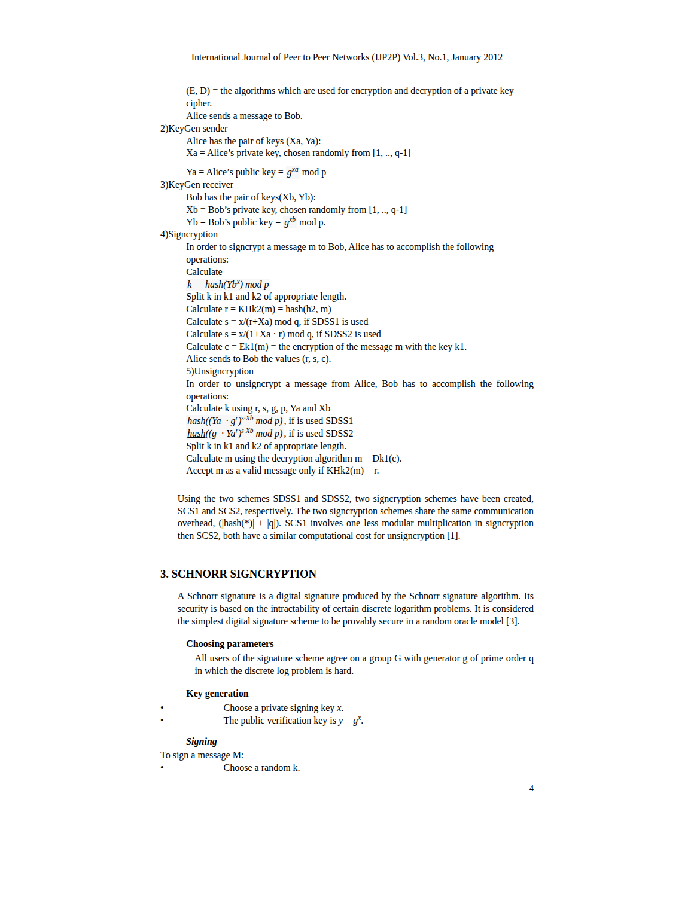International Journal of Peer to Peer Networks (IJP2P) Vol.3, No.1, January 2012
(E, D) = the algorithms which are used for encryption and decryption of a private key cipher.
Alice sends a message to Bob.
2)KeyGen sender
Alice has the pair of keys (Xa, Ya):
Xa = Alice’s private key, chosen randomly from [1, .., q-1]
Ya = Alice’s public key = gxa mod p
3)KeyGen receiver
Bob has the pair of keys(Xb, Yb):
Xb = Bob’s private key, chosen randomly from [1, .., q-1]
Yb = Bob’s public key = gxb mod p.
4)Signcryption
In order to signcrypt a message m to Bob, Alice has to accomplish the following operations:
Calculate
k = hash(Ybx) mod p
Split k in k1 and k2 of appropriate length.
Calculate r = KHk2(m) = hash(h2, m)
Calculate s = x/(r+Xa) mod q, if SDSS1 is used
Calculate s = x/(1+Xa · r) mod q, if SDSS2 is used
Calculate c = Ek1(m) = the encryption of the message m with the key k1.
Alice sends to Bob the values (r, s, c).
5)Unsigncryption
In order to unsigncrypt a message from Alice, Bob has to accomplish the following operations:
Calculate k using r, s, g, p, Ya and Xb
hash((Ya · gr)s·Xb mod p), if is used SDSS1
hash((g · Yar)s·Xb mod p), if is used SDSS2
Split k in k1 and k2 of appropriate length.
Calculate m using the decryption algorithm m = Dk1(c).
Accept m as a valid message only if KHk2(m) = r.
Using the two schemes SDSS1 and SDSS2, two signcryption schemes have been created, SCS1 and SCS2, respectively. The two signcryption schemes share the same communication overhead, (|hash(*)| + |q|). SCS1 involves one less modular multiplication in signcryption then SCS2, both have a similar computational cost for unsigncryption [1].
3. SCHNORR SIGNCRYPTION
A Schnorr signature is a digital signature produced by the Schnorr signature algorithm. Its security is based on the intractability of certain discrete logarithm problems. It is considered the simplest digital signature scheme to be provably secure in a random oracle model [3].
Choosing parameters
All users of the signature scheme agree on a group G with generator g of prime order q in which the discrete log problem is hard.
Key generation
•
Choose a private signing key x.
•
The public verification key is y = gx.
Signing
To sign a message M:
•
Choose a random k.
4